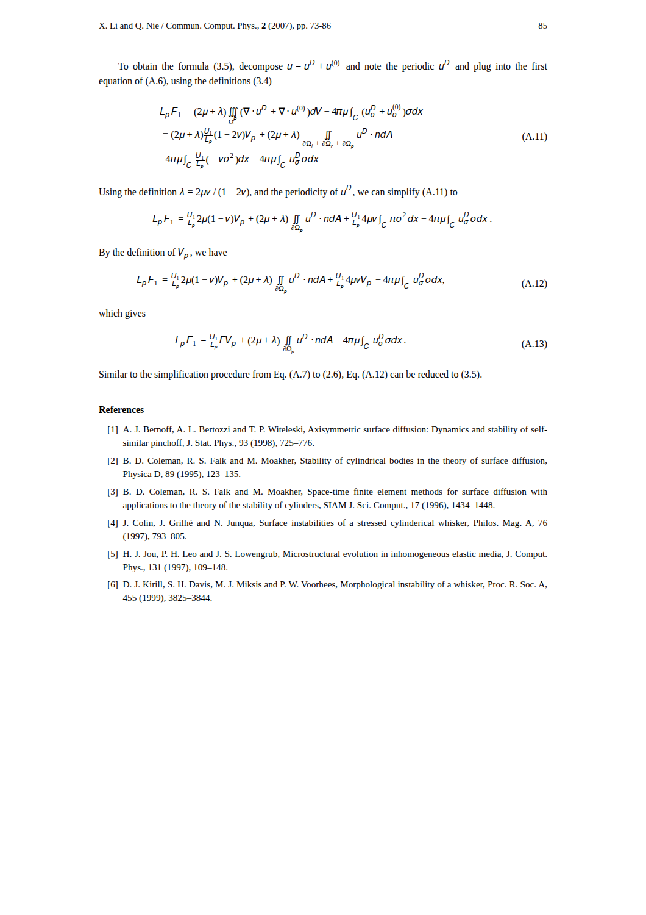X. Li and Q. Nie / Commun. Comput. Phys., 2 (2007), pp. 73-86 85
To obtain the formula (3.5), decompose u=uD+u(0) and note the periodic uD and plug into the first equation of (A.6), using the definitions (3.4)
LpF1 = (2μ+λ) ∭ΩP (∇⋅uD +∇⋅u(0)) dV −4πμ ∫C (uσD +uσ(0)) σdx
= (2μ+λ) U1Lp (1−2ν) Vp + (2μ+λ) ∬∂Ωl+∂Ωr+∂Ωp uD⋅ndA
−4πμ ∫C U1Lp (−νσ2) dx −4πμ ∫C uσDσdx
(A.11)
Using the definition λ=2μν/(1−2ν), and the periodicity of uD, we can simplify (A.11) to
LpF1 = U1Lp 2μ(1−ν)Vp + (2μ+λ) ∬∂Ωp uD⋅ndA + U1Lp 4μν ∫C πσ2dx −4πμ ∫C uσDσdx .
By the definition of Vp, we have
LpF1 = U1Lp 2μ(1−ν)Vp + (2μ+λ) ∬∂Ωp uD⋅ndA + U1Lp 4μνVp −4πμ ∫C uσDσdx ,
(A.12)
which gives
LpF1 = U1Lp EVp + (2μ+λ) ∬∂Ωp uD⋅ndA −4πμ ∫C uσDσdx .
(A.13)
Similar to the simplification procedure from Eq. (A.7) to (2.6), Eq. (A.12) can be reduced to (3.5).
References
A. J. Bernoff, A. L. Bertozzi and T. P. Witeleski, Axisymmetric surface diffusion: Dynamics and stability of self-similar pinchoff, J. Stat. Phys., 93 (1998), 725–776.
B. D. Coleman, R. S. Falk and M. Moakher, Stability of cylindrical bodies in the theory of surface diffusion, Physica D, 89 (1995), 123–135.
B. D. Coleman, R. S. Falk and M. Moakher, Space-time finite element methods for surface diffusion with applications to the theory of the stability of cylinders, SIAM J. Sci. Comput., 17 (1996), 1434–1448.
J. Colin, J. Grilhè and N. Junqua, Surface instabilities of a stressed cylinderical whisker, Philos. Mag. A, 76 (1997), 793–805.
H. J. Jou, P. H. Leo and J. S. Lowengrub, Microstructural evolution in inhomogeneous elastic media, J. Comput. Phys., 131 (1997), 109–148.
D. J. Kirill, S. H. Davis, M. J. Miksis and P. W. Voorhees, Morphological instability of a whisker, Proc. R. Soc. A, 455 (1999), 3825–3844.